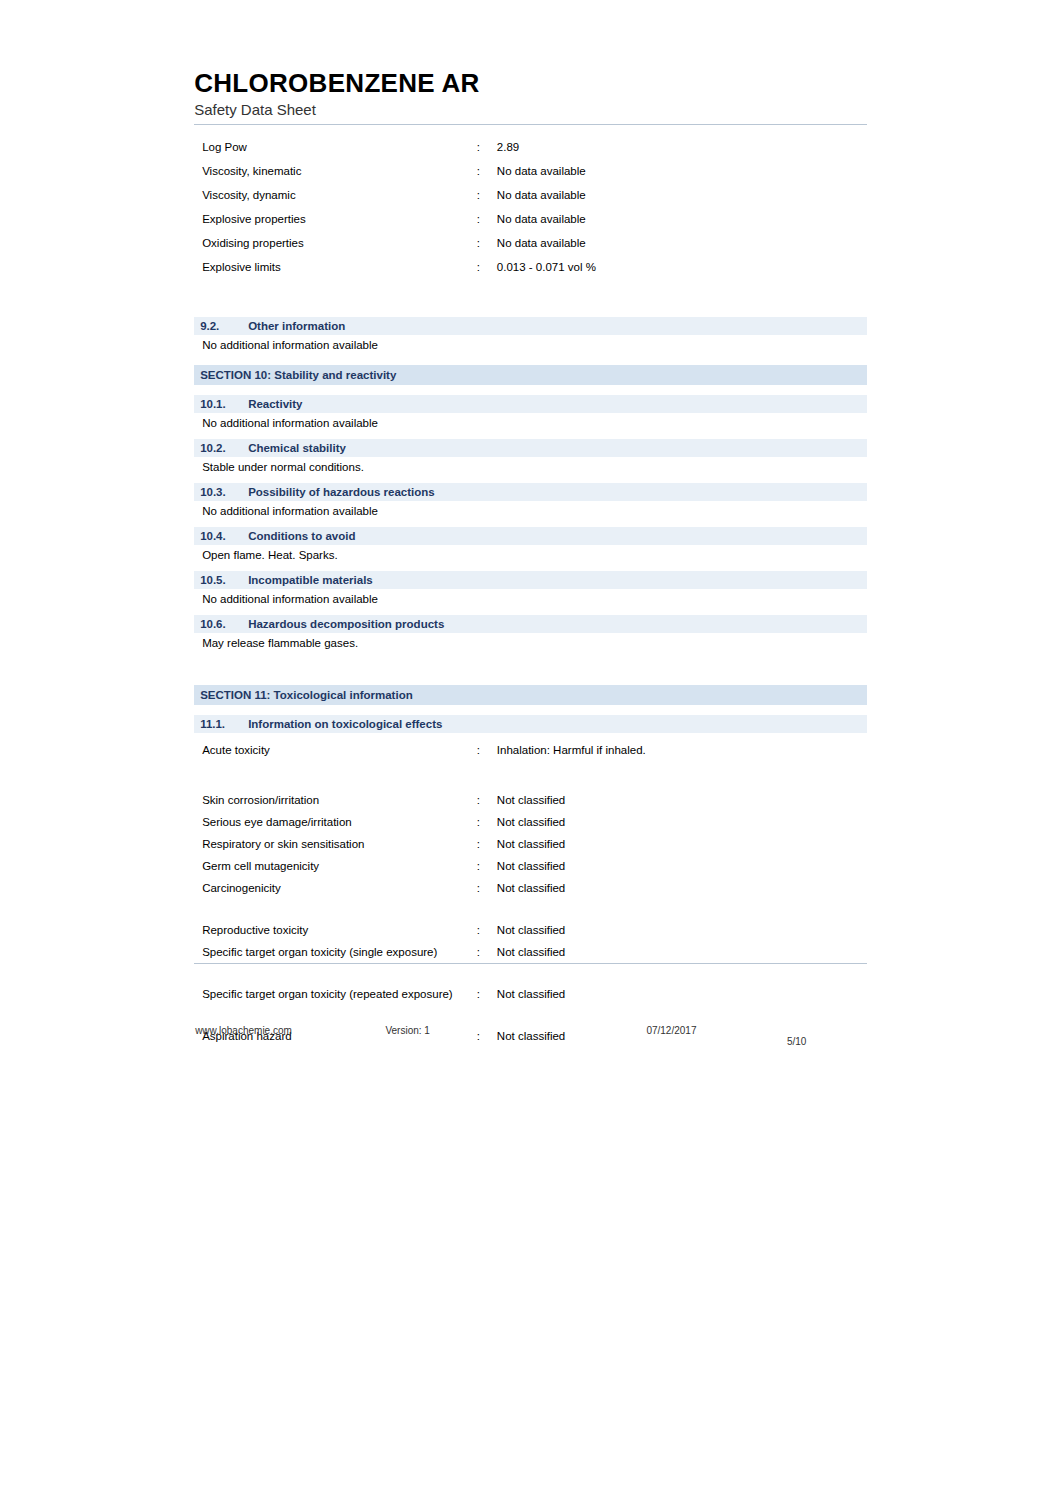CHLOROBENZENE AR
Safety Data Sheet
| Log Pow | : | 2.89 |
| Viscosity, kinematic | : | No data available |
| Viscosity, dynamic | : | No data available |
| Explosive properties | : | No data available |
| Oxidising properties | : | No data available |
| Explosive limits | : | 0.013 - 0.071 vol % |
9.2. Other information
No additional information available
SECTION 10: Stability and reactivity
10.1. Reactivity
No additional information available
10.2. Chemical stability
Stable under normal conditions.
10.3. Possibility of hazardous reactions
No additional information available
10.4. Conditions to avoid
Open flame. Heat. Sparks.
10.5. Incompatible materials
No additional information available
10.6. Hazardous decomposition products
May release flammable gases.
SECTION 11: Toxicological information
11.1. Information on toxicological effects
| Acute toxicity | : | Inhalation: Harmful if inhaled. |
| Skin corrosion/irritation | : | Not classified |
| Serious eye damage/irritation | : | Not classified |
| Respiratory or skin sensitisation | : | Not classified |
| Germ cell mutagenicity | : | Not classified |
| Carcinogenicity | : | Not classified |
| Reproductive toxicity | : | Not classified |
| Specific target organ toxicity (single exposure) | : | Not classified |
| Specific target organ toxicity (repeated exposure) | : | Not classified |
| Aspiration hazard | : | Not classified |
| www.lobachemie.com | Version: 1 | 07/12/2017 | 5/10 |